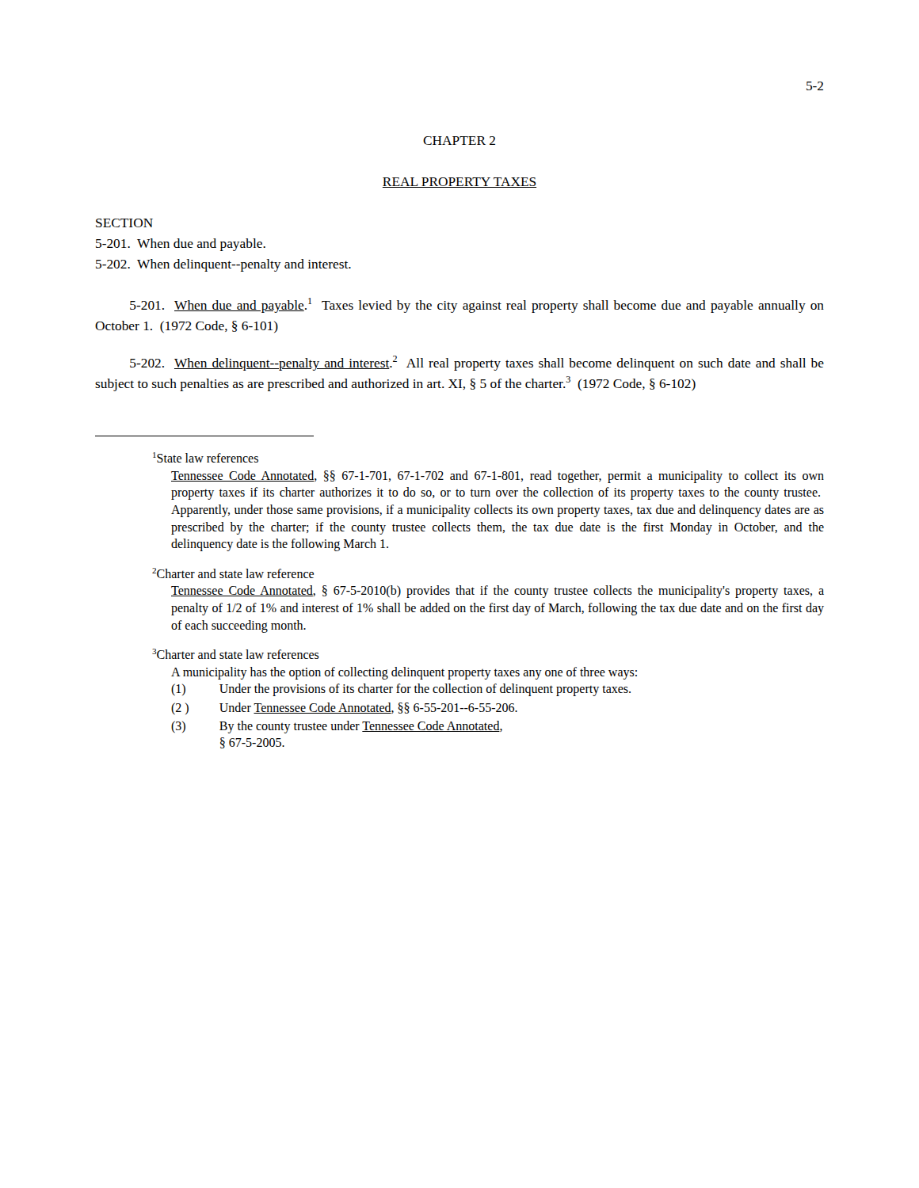5-2
CHAPTER 2
REAL PROPERTY TAXES
SECTION
5-201. When due and payable.
5-202. When delinquent--penalty and interest.
5-201. When due and payable.1 Taxes levied by the city against real property shall become due and payable annually on October 1. (1972 Code, § 6-101)
5-202. When delinquent--penalty and interest.2 All real property taxes shall become delinquent on such date and shall be subject to such penalties as are prescribed and authorized in art. XI, § 5 of the charter.3 (1972 Code, § 6-102)
1State law references
Tennessee Code Annotated, §§ 67-1-701, 67-1-702 and 67-1-801, read together, permit a municipality to collect its own property taxes if its charter authorizes it to do so, or to turn over the collection of its property taxes to the county trustee. Apparently, under those same provisions, if a municipality collects its own property taxes, tax due and delinquency dates are as prescribed by the charter; if the county trustee collects them, the tax due date is the first Monday in October, and the delinquency date is the following March 1.
2Charter and state law reference
Tennessee Code Annotated, § 67-5-2010(b) provides that if the county trustee collects the municipality's property taxes, a penalty of 1/2 of 1% and interest of 1% shall be added on the first day of March, following the tax due date and on the first day of each succeeding month.
3Charter and state law references
A municipality has the option of collecting delinquent property taxes any one of three ways:
| (1) | Under the provisions of its charter for the collection of delinquent property taxes. |
| (2 ) | Under Tennessee Code Annotated , §§ 6-55-201--6-55-206. |
| (3) | By the county trustee under Tennessee Code Annotated , § 67-5-2005. |